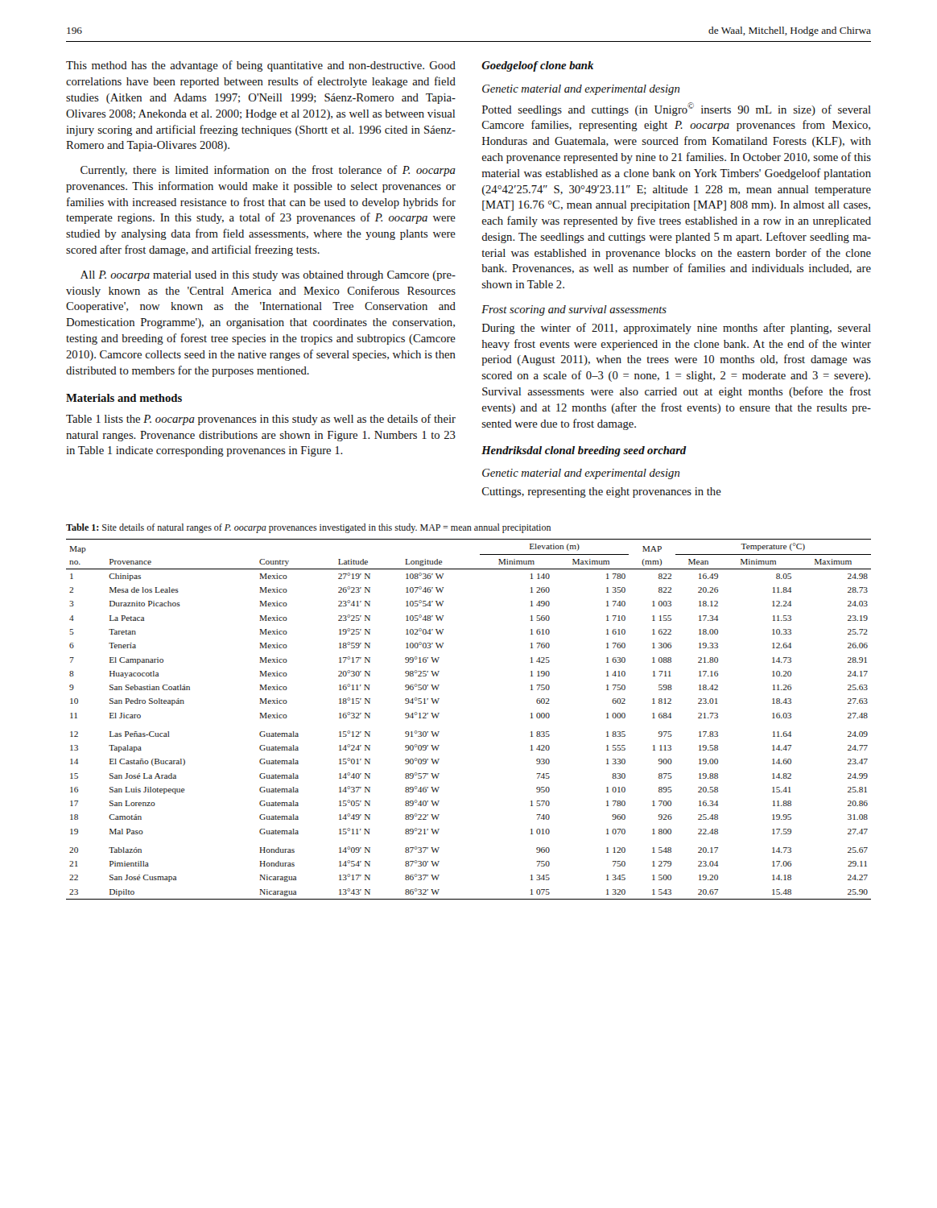196 de Waal, Mitchell, Hodge and Chirwa
This method has the advantage of being quantitative and non-destructive. Good correlations have been reported between results of electrolyte leakage and field studies (Aitken and Adams 1997; O'Neill 1999; Sáenz-Romero and Tapia-Olivares 2008; Anekonda et al. 2000; Hodge et al 2012), as well as between visual injury scoring and artificial freezing techniques (Shortt et al. 1996 cited in Sáenz-Romero and Tapia-Olivares 2008).
Currently, there is limited information on the frost tolerance of P. oocarpa provenances. This information would make it possible to select provenances or families with increased resistance to frost that can be used to develop hybrids for temperate regions. In this study, a total of 23 provenances of P. oocarpa were studied by analysing data from field assessments, where the young plants were scored after frost damage, and artificial freezing tests.
All P. oocarpa material used in this study was obtained through Camcore (previously known as the 'Central America and Mexico Coniferous Resources Cooperative', now known as the 'International Tree Conservation and Domestication Programme'), an organisation that coordinates the conservation, testing and breeding of forest tree species in the tropics and subtropics (Camcore 2010). Camcore collects seed in the native ranges of several species, which is then distributed to members for the purposes mentioned.
Materials and methods
Table 1 lists the P. oocarpa provenances in this study as well as the details of their natural ranges. Provenance distributions are shown in Figure 1. Numbers 1 to 23 in Table 1 indicate corresponding provenances in Figure 1.
Goedgeloof clone bank
Genetic material and experimental design
Potted seedlings and cuttings (in Unigro© inserts 90 mL in size) of several Camcore families, representing eight P. oocarpa provenances from Mexico, Honduras and Guatemala, were sourced from Komatiland Forests (KLF), with each provenance represented by nine to 21 families. In October 2010, some of this material was established as a clone bank on York Timbers' Goedgeloof plantation (24°42′25.74″ S, 30°49′23.11″ E; altitude 1 228 m, mean annual temperature [MAT] 16.76 °C, mean annual precipitation [MAP] 808 mm). In almost all cases, each family was represented by five trees established in a row in an unreplicated design. The seedlings and cuttings were planted 5 m apart. Leftover seedling material was established in provenance blocks on the eastern border of the clone bank. Provenances, as well as number of families and individuals included, are shown in Table 2.
Frost scoring and survival assessments
During the winter of 2011, approximately nine months after planting, several heavy frost events were experienced in the clone bank. At the end of the winter period (August 2011), when the trees were 10 months old, frost damage was scored on a scale of 0–3 (0 = none, 1 = slight, 2 = moderate and 3 = severe). Survival assessments were also carried out at eight months (before the frost events) and at 12 months (after the frost events) to ensure that the results presented were due to frost damage.
Hendriksdal clonal breeding seed orchard
Genetic material and experimental design
Cuttings, representing the eight provenances in the
Table 1: Site details of natural ranges of P. oocarpa provenances investigated in this study. MAP = mean annual precipitation
| Map no. | Provenance | Country | Latitude | Longitude | Elevation (m) | MAP (mm) | Temperature (°C) |
| --- | --- | --- | --- | --- | --- | --- | --- |
| Minimum | Maximum | Mean | Minimum | Maximum |
| 1 | Chinipas | Mexico | 27°19′ N | 108°36′ W | 1 140 | 1 780 | 822 | 16.49 | 8.05 | 24.98 |
| 2 | Mesa de los Leales | Mexico | 26°23′ N | 107°46′ W | 1 260 | 1 350 | 822 | 20.26 | 11.84 | 28.73 |
| 3 | Duraznito Picachos | Mexico | 23°41′ N | 105°54′ W | 1 490 | 1 740 | 1 003 | 18.12 | 12.24 | 24.03 |
| 4 | La Petaca | Mexico | 23°25′ N | 105°48′ W | 1 560 | 1 710 | 1 155 | 17.34 | 11.53 | 23.19 |
| 5 | Taretan | Mexico | 19°25′ N | 102°04′ W | 1 610 | 1 610 | 1 622 | 18.00 | 10.33 | 25.72 |
| 6 | Tenería | Mexico | 18°59′ N | 100°03′ W | 1 760 | 1 760 | 1 306 | 19.33 | 12.64 | 26.06 |
| 7 | El Campanario | Mexico | 17°17′ N | 99°16′ W | 1 425 | 1 630 | 1 088 | 21.80 | 14.73 | 28.91 |
| 8 | Huayacocotla | Mexico | 20°30′ N | 98°25′ W | 1 190 | 1 410 | 1 711 | 17.16 | 10.20 | 24.17 |
| 9 | San Sebastian Coatlán | Mexico | 16°11′ N | 96°50′ W | 1 750 | 1 750 | 598 | 18.42 | 11.26 | 25.63 |
| 10 | San Pedro Solteapán | Mexico | 18°15′ N | 94°51′ W | 602 | 602 | 1 812 | 23.01 | 18.43 | 27.63 |
| 11 | El Jicaro | Mexico | 16°32′ N | 94°12′ W | 1 000 | 1 000 | 1 684 | 21.73 | 16.03 | 27.48 |
| 12 | Las Peñas-Cucal | Guatemala | 15°12′ N | 91°30′ W | 1 835 | 1 835 | 975 | 17.83 | 11.64 | 24.09 |
| 13 | Tapalapa | Guatemala | 14°24′ N | 90°09′ W | 1 420 | 1 555 | 1 113 | 19.58 | 14.47 | 24.77 |
| 14 | El Castaño (Bucaral) | Guatemala | 15°01′ N | 90°09′ W | 930 | 1 330 | 900 | 19.00 | 14.60 | 23.47 |
| 15 | San José La Arada | Guatemala | 14°40′ N | 89°57′ W | 745 | 830 | 875 | 19.88 | 14.82 | 24.99 |
| 16 | San Luis Jilotepeque | Guatemala | 14°37′ N | 89°46′ W | 950 | 1 010 | 895 | 20.58 | 15.41 | 25.81 |
| 17 | San Lorenzo | Guatemala | 15°05′ N | 89°40′ W | 1 570 | 1 780 | 1 700 | 16.34 | 11.88 | 20.86 |
| 18 | Camotán | Guatemala | 14°49′ N | 89°22′ W | 740 | 960 | 926 | 25.48 | 19.95 | 31.08 |
| 19 | Mal Paso | Guatemala | 15°11′ N | 89°21′ W | 1 010 | 1 070 | 1 800 | 22.48 | 17.59 | 27.47 |
| 20 | Tablazón | Honduras | 14°09′ N | 87°37′ W | 960 | 1 120 | 1 548 | 20.17 | 14.73 | 25.67 |
| 21 | Pimientilla | Honduras | 14°54′ N | 87°30′ W | 750 | 750 | 1 279 | 23.04 | 17.06 | 29.11 |
| 22 | San José Cusmapa | Nicaragua | 13°17′ N | 86°37′ W | 1 345 | 1 345 | 1 500 | 19.20 | 14.18 | 24.27 |
| 23 | Dipilto | Nicaragua | 13°43′ N | 86°32′ W | 1 075 | 1 320 | 1 543 | 20.67 | 15.48 | 25.90 |